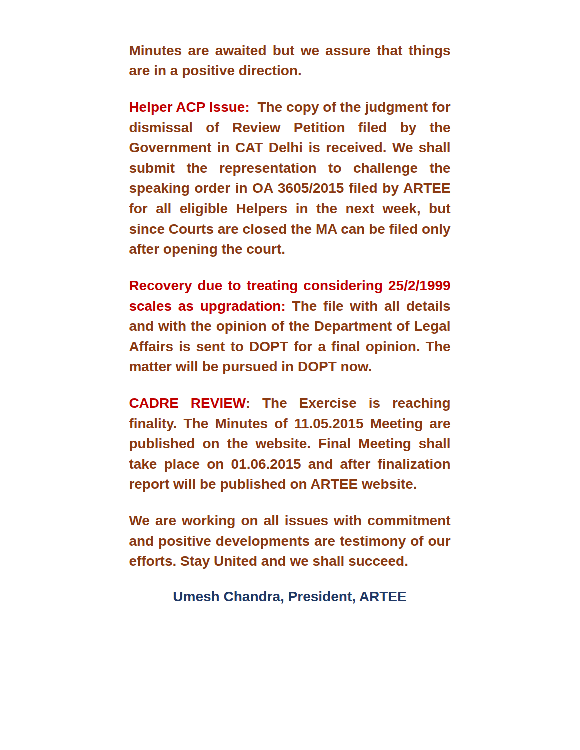Minutes are awaited but we assure that things are in a positive direction.
Helper ACP Issue: The copy of the judgment for dismissal of Review Petition filed by the Government in CAT Delhi is received. We shall submit the representation to challenge the speaking order in OA 3605/2015 filed by ARTEE for all eligible Helpers in the next week, but since Courts are closed the MA can be filed only after opening the court.
Recovery due to treating considering 25/2/1999 scales as upgradation: The file with all details and with the opinion of the Department of Legal Affairs is sent to DOPT for a final opinion. The matter will be pursued in DOPT now.
CADRE REVIEW: The Exercise is reaching finality. The Minutes of 11.05.2015 Meeting are published on the website. Final Meeting shall take place on 01.06.2015 and after finalization report will be published on ARTEE website.
We are working on all issues with commitment and positive developments are testimony of our efforts. Stay United and we shall succeed.
Umesh Chandra, President, ARTEE